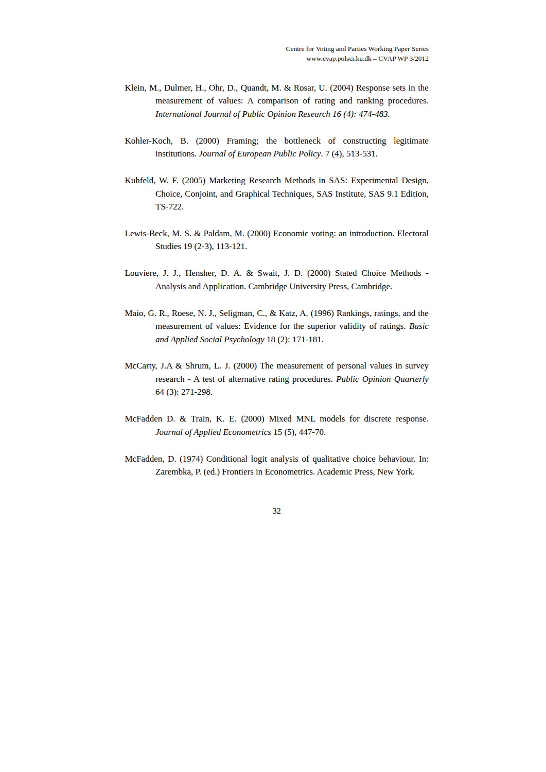Centre for Voting and Parties Working Paper Series
www.cvap.polsci.ku.dk – CVAP WP 3/2012
Klein, M., Dulmer, H., Ohr, D., Quandt, M. & Rosar, U. (2004) Response sets in the measurement of values: A comparison of rating and ranking procedures. International Journal of Public Opinion Research 16 (4): 474-483.
Kohler-Koch, B. (2000) Framing; the bottleneck of constructing legitimate institutions. Journal of European Public Policy. 7 (4), 513-531.
Kuhfeld, W. F. (2005) Marketing Research Methods in SAS: Experimental Design, Choice, Conjoint, and Graphical Techniques, SAS Institute, SAS 9.1 Edition, TS-722.
Lewis-Beck, M. S. & Paldam, M. (2000) Economic voting: an introduction. Electoral Studies 19 (2-3), 113-121.
Louviere, J. J., Hensher, D. A. & Swait, J. D. (2000) Stated Choice Methods - Analysis and Application. Cambridge University Press, Cambridge.
Maio, G. R., Roese, N. J., Seligman, C., & Katz, A. (1996) Rankings, ratings, and the measurement of values: Evidence for the superior validity of ratings. Basic and Applied Social Psychology 18 (2): 171-181.
McCarty, J.A & Shrum, L. J. (2000) The measurement of personal values in survey research - A test of alternative rating procedures. Public Opinion Quarterly 64 (3): 271-298.
McFadden D. & Train, K. E. (2000) Mixed MNL models for discrete response. Journal of Applied Econometrics 15 (5), 447-70.
McFadden, D. (1974) Conditional logit analysis of qualitative choice behaviour. In: Zarembka, P. (ed.) Frontiers in Econometrics. Academic Press, New York.
32